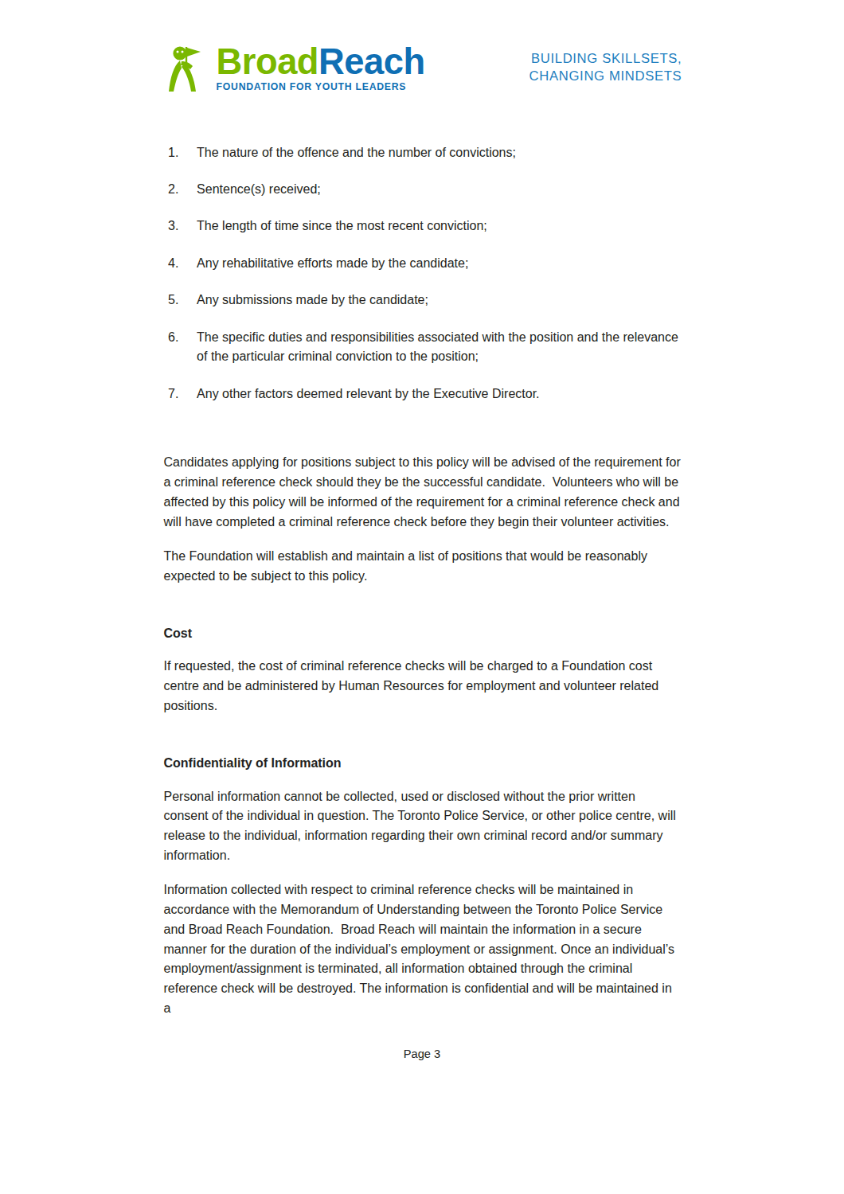Broad Reach
FOUNDATION FOR YOUTH LEADERS
BUILDING SKILLSETS,
CHANGING MINDSETS
1. The nature of the offence and the number of convictions;
2. Sentence(s) received;
3. The length of time since the most recent conviction;
4. Any rehabilitative efforts made by the candidate;
5. Any submissions made by the candidate;
6. The specific duties and responsibilities associated with the position and the relevance of the particular criminal conviction to the position;
7. Any other factors deemed relevant by the Executive Director.
Candidates applying for positions subject to this policy will be advised of the requirement for a criminal reference check should they be the successful candidate. Volunteers who will be affected by this policy will be informed of the requirement for a criminal reference check and will have completed a criminal reference check before they begin their volunteer activities.
The Foundation will establish and maintain a list of positions that would be reasonably expected to be subject to this policy.
Cost
If requested, the cost of criminal reference checks will be charged to a Foundation cost centre and be administered by Human Resources for employment and volunteer related positions.
Confidentiality of Information
Personal information cannot be collected, used or disclosed without the prior written consent of the individual in question. The Toronto Police Service, or other police centre, will release to the individual, information regarding their own criminal record and/or summary information.
Information collected with respect to criminal reference checks will be maintained in accordance with the Memorandum of Understanding between the Toronto Police Service and Broad Reach Foundation. Broad Reach will maintain the information in a secure manner for the duration of the individual’s employment or assignment. Once an individual’s employment/assignment is terminated, all information obtained through the criminal reference check will be destroyed. The information is confidential and will be maintained in a
Page 3